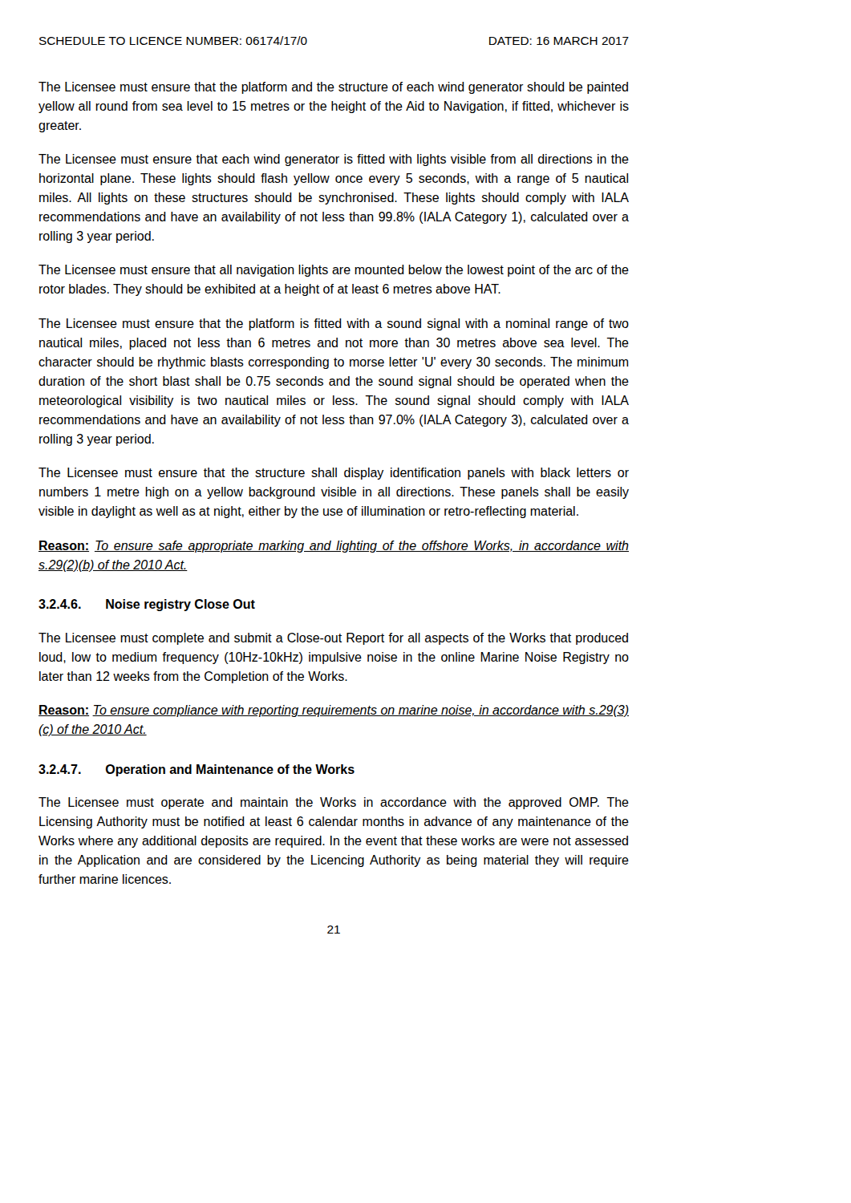SCHEDULE TO LICENCE NUMBER: 06174/17/0 DATED: 16 MARCH 2017
The Licensee must ensure that the platform and the structure of each wind generator should be painted yellow all round from sea level to 15 metres or the height of the Aid to Navigation, if fitted, whichever is greater.
The Licensee must ensure that each wind generator is fitted with lights visible from all directions in the horizontal plane. These lights should flash yellow once every 5 seconds, with a range of 5 nautical miles. All lights on these structures should be synchronised. These lights should comply with IALA recommendations and have an availability of not less than 99.8% (IALA Category 1), calculated over a rolling 3 year period.
The Licensee must ensure that all navigation lights are mounted below the lowest point of the arc of the rotor blades. They should be exhibited at a height of at least 6 metres above HAT.
The Licensee must ensure that the platform is fitted with a sound signal with a nominal range of two nautical miles, placed not less than 6 metres and not more than 30 metres above sea level. The character should be rhythmic blasts corresponding to morse letter 'U' every 30 seconds. The minimum duration of the short blast shall be 0.75 seconds and the sound signal should be operated when the meteorological visibility is two nautical miles or less. The sound signal should comply with IALA recommendations and have an availability of not less than 97.0% (IALA Category 3), calculated over a rolling 3 year period.
The Licensee must ensure that the structure shall display identification panels with black letters or numbers 1 metre high on a yellow background visible in all directions. These panels shall be easily visible in daylight as well as at night, either by the use of illumination or retro-reflecting material.
Reason: To ensure safe appropriate marking and lighting of the offshore Works, in accordance with s.29(2)(b) of the 2010 Act.
3.2.4.6. Noise registry Close Out
The Licensee must complete and submit a Close-out Report for all aspects of the Works that produced loud, low to medium frequency (10Hz-10kHz) impulsive noise in the online Marine Noise Registry no later than 12 weeks from the Completion of the Works.
Reason: To ensure compliance with reporting requirements on marine noise, in accordance with s.29(3)(c) of the 2010 Act.
3.2.4.7. Operation and Maintenance of the Works
The Licensee must operate and maintain the Works in accordance with the approved OMP. The Licensing Authority must be notified at least 6 calendar months in advance of any maintenance of the Works where any additional deposits are required. In the event that these works are were not assessed in the Application and are considered by the Licencing Authority as being material they will require further marine licences.
21